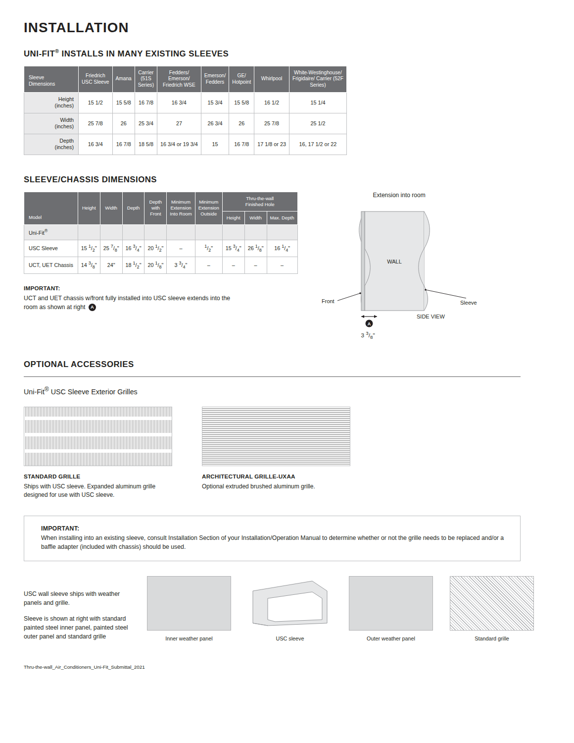INSTALLATION
UNI-FIT® INSTALLS IN MANY EXISTING SLEEVES
| Sleeve Dimensions | Friedrich USC Sleeve | Amana | Carrier (51S Series) | Fedders/ Emerson/ Friedrich WSE | Emerson/ Fedders | GE/ Hotpoint | Whirlpool | White-Westinghouse/ Frigidaire/ Carrier (52F Series) |
| --- | --- | --- | --- | --- | --- | --- | --- | --- |
| Height (inches) | 15 1/2 | 15 5/8 | 16 7/8 | 16 3/4 | 15 3/4 | 15 5/8 | 16 1/2 | 15 1/4 |
| Width (inches) | 25 7/8 | 26 | 25 3/4 | 27 | 26 3/4 | 26 | 25 7/8 | 25 1/2 |
| Depth (inches) | 16 3/4 | 16 7/8 | 18 5/8 | 16 3/4 or 19 3/4 | 15 | 16 7/8 | 17 1/8 or 23 | 16, 17 1/2 or 22 |
SLEEVE/CHASSIS DIMENSIONS
| Model | Height | Width | Depth | Depth with Front | Minimum Extension Into Room | Minimum Extension Outside | Thru-the-wall Finished Hole |
| --- | --- | --- | --- | --- | --- | --- | --- |
| Height | Width | Max. Depth |
| Uni-Fit ® | | | | | | | | | |
| USC Sleeve | 15 1 / 2 " | 25 7 / 8 " | 16 3 / 4 " | 20 1 / 2 " | – | 1 / 2 " | 15 3 / 4 " | 26 1 / 8 " | 16 1 / 4 " |
| UCT, UET Chassis | 14 3 / 8 " | 24" | 18 1 / 2 " | 20 1 / 8 " | 3 3 / 4 " | – | – | – | – |
IMPORTANT:
UCT and UET chassis w/front fully installed into USC sleeve extends into the room as shown at right A
Extension into room
WALL Front Sleeve A SIDE VIEW
3 3/8"
OPTIONAL ACCESSORIES
Uni-Fit® USC Sleeve Exterior Grilles
STANDARD GRILLE
Ships with USC sleeve. Expanded aluminum grille designed for use with USC sleeve.
ARCHITECTURAL GRILLE-UXAA
Optional extruded brushed aluminum grille.
IMPORTANT:
When installing into an existing sleeve, consult Installation Section of your Installation/Operation Manual to determine whether or not the grille needs to be replaced and/or a baffle adapter (included with chassis) should be used.
USC wall sleeve ships with weather panels and grille.
Sleeve is shown at right with standard painted steel inner panel, painted steel outer panel and standard grille
Inner weather panel
USC sleeve
Outer weather panel
Standard grille
Thru-the-wall_Air_Conditioners_Uni-Fit_Submittal_2021